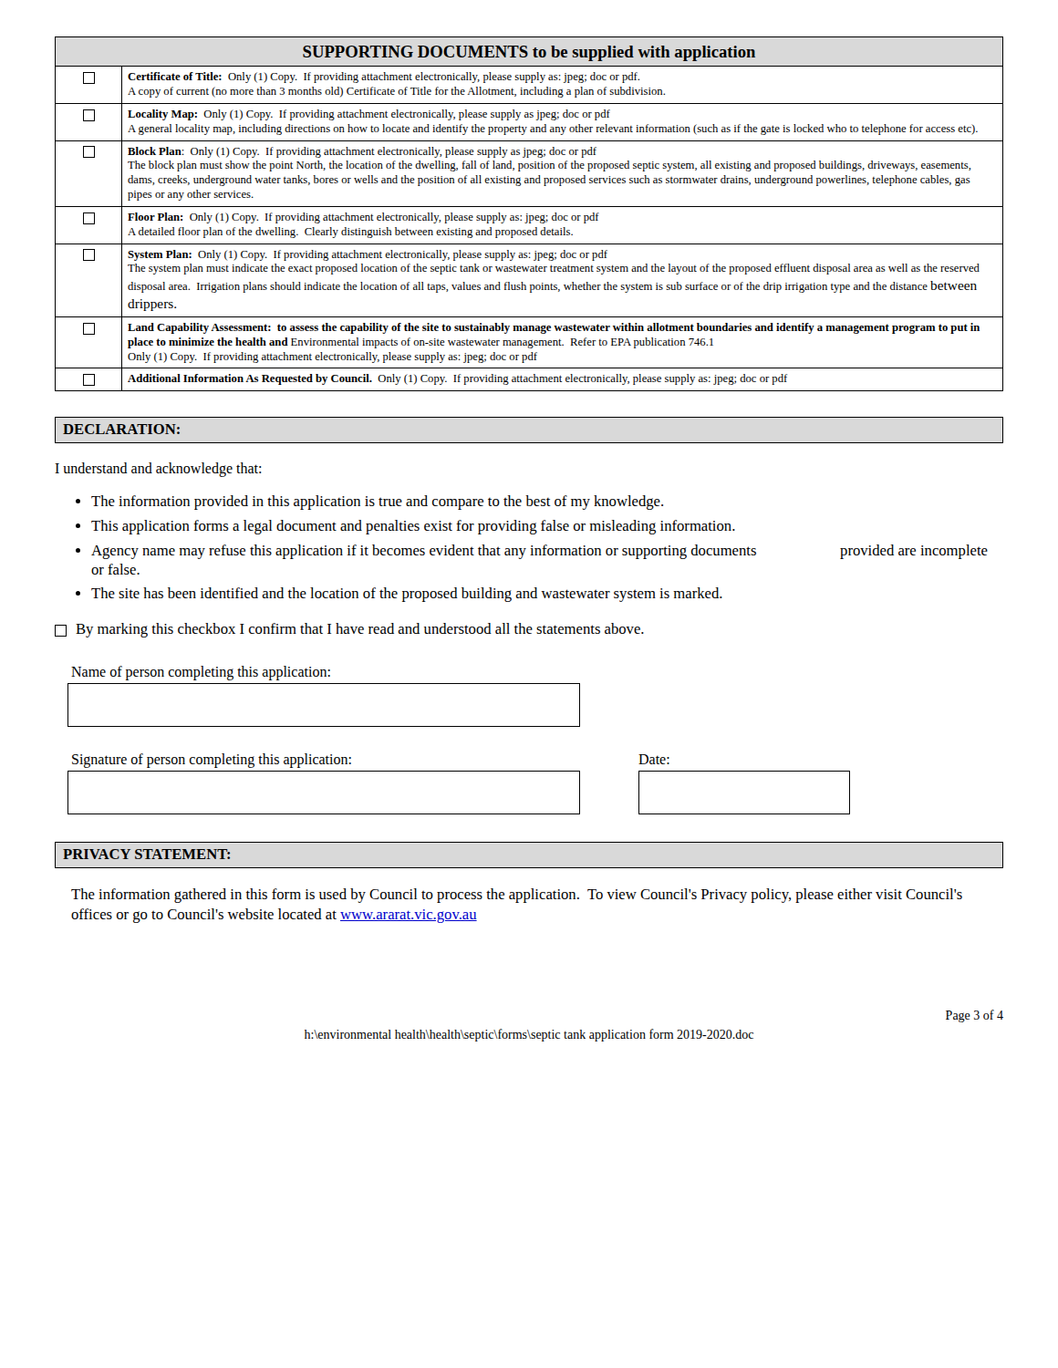| SUPPORTING DOCUMENTS to be supplied with application |
| --- |
| | Certificate of Title: Only (1) Copy. If providing attachment electronically, please supply as: jpeg; doc or pdf. A copy of current (no more than 3 months old) Certificate of Title for the Allotment, including a plan of subdivision. |
| | Locality Map: Only (1) Copy. If providing attachment electronically, please supply as jpeg; doc or pdf A general locality map, including directions on how to locate and identify the property and any other relevant information (such as if the gate is locked who to telephone for access etc). |
| | Block Plan : Only (1) Copy. If providing attachment electronically, please supply as jpeg; doc or pdf The block plan must show the point North, the location of the dwelling, fall of land, position of the proposed septic system, all existing and proposed buildings, driveways, easements, dams, creeks, underground water tanks, bores or wells and the position of all existing and proposed services such as stormwater drains, underground powerlines, telephone cables, gas pipes or any other services. |
| | Floor Plan: Only (1) Copy. If providing attachment electronically, please supply as: jpeg; doc or pdf A detailed floor plan of the dwelling. Clearly distinguish between existing and proposed details. |
| | System Plan: Only (1) Copy. If providing attachment electronically, please supply as: jpeg; doc or pdf The system plan must indicate the exact proposed location of the septic tank or wastewater treatment system and the layout of the proposed effluent disposal area as well as the reserved disposal area. Irrigation plans should indicate the location of all taps, values and flush points, whether the system is sub surface or of the drip irrigation type and the distance between drippers. |
| | Land Capability Assessment: to assess the capability of the site to sustainably manage wastewater within allotment boundaries and identify a management program to put in place to minimize the health and Environmental impacts of on-site wastewater management. Refer to EPA publication 746.1 Only (1) Copy. If providing attachment electronically, please supply as: jpeg; doc or pdf |
| | Additional Information As Requested by Council. Only (1) Copy. If providing attachment electronically, please supply as: jpeg; doc or pdf |
DECLARATION:
I understand and acknowledge that:
The information provided in this application is true and compare to the best of my knowledge.
This application forms a legal document and penalties exist for providing false or misleading information.
Agency name may refuse this application if it becomes evident that any information or supporting documents provided are incomplete or false.
The site has been identified and the location of the proposed building and wastewater system is marked.
By marking this checkbox I confirm that I have read and understood all the statements above.
Name of person completing this application:
Signature of person completing this application:
Date:
PRIVACY STATEMENT:
The information gathered in this form is used by Council to process the application. To view Council's Privacy policy, please either visit Council's offices or go to Council's website located at www.ararat.vic.gov.au
Page 3 of 4
h:\environmental health\health\septic\forms\septic tank application form 2019-2020.doc